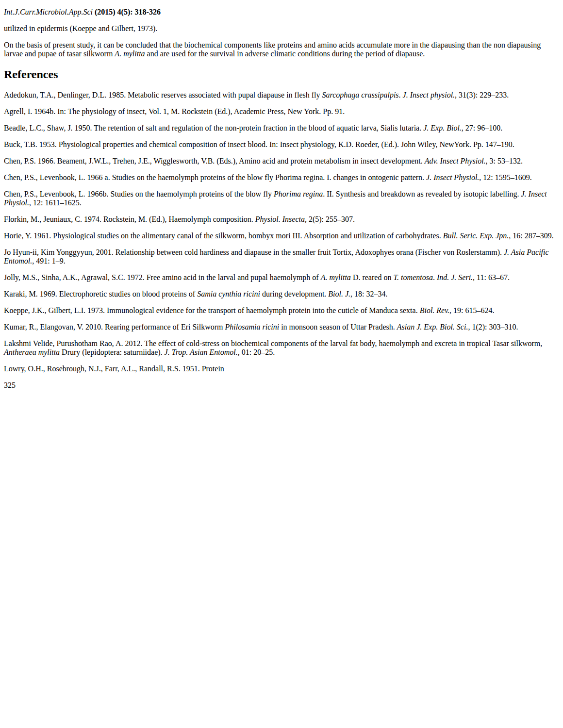Int.J.Curr.Microbiol.App.Sci (2015) 4(5): 318-326
utilized in epidermis (Koeppe and Gilbert, 1973).
On the basis of present study, it can be concluded that the biochemical components like proteins and amino acids accumulate more in the diapausing than the non diapausing larvae and pupae of tasar silkworm A. mylitta and are used for the survival in adverse climatic conditions during the period of diapause.
References
Adedokun, T.A., Denlinger, D.L. 1985. Metabolic reserves associated with pupal diapause in flesh fly Sarcophaga crassipalpis. J. Insect physiol., 31(3): 229–233.
Agrell, I. 1964b. In: The physiology of insect, Vol. 1, M. Rockstein (Ed.), Academic Press, New York. Pp. 91.
Beadle, L.C., Shaw, J. 1950. The retention of salt and regulation of the non-protein fraction in the blood of aquatic larva, Sialis lutaria. J. Exp. Biol., 27: 96–100.
Buck, T.B. 1953. Physiological properties and chemical composition of insect blood. In: Insect physiology, K.D. Roeder, (Ed.). John Wiley, NewYork. Pp. 147–190.
Chen, P.S. 1966. Beament, J.W.L., Trehen, J.E., Wigglesworth, V.B. (Eds.), Amino acid and protein metabolism in insect development. Adv. Insect Physiol., 3: 53–132.
Chen, P.S., Levenbook, L. 1966 a. Studies on the haemolymph proteins of the blow fly Phorima regina. I. changes in ontogenic pattern. J. Insect Physiol., 12: 1595–1609.
Chen, P.S., Levenbook, L. 1966b. Studies on the haemolymph proteins of the blow fly Phorima regina. II. Synthesis and breakdown as revealed by isotopic labelling. J. Insect Physiol., 12: 1611–1625.
Florkin, M., Jeuniaux, C. 1974. Rockstein, M. (Ed.), Haemolymph composition. Physiol. Insecta, 2(5): 255–307.
Horie, Y. 1961. Physiological studies on the alimentary canal of the silkworm, bombyx mori III. Absorption and utilization of carbohydrates. Bull. Seric. Exp. Jpn., 16: 287–309.
Jo Hyun-ii, Kim Yonggyyun, 2001. Relationship between cold hardiness and diapause in the smaller fruit Tortix, Adoxophyes orana (Fischer von Roslerstamm). J. Asia Pacific Entomol., 491: 1–9.
Jolly, M.S., Sinha, A.K., Agrawal, S.C. 1972. Free amino acid in the larval and pupal haemolymph of A. mylitta D. reared on T. tomentosa. Ind. J. Seri., 11: 63–67.
Karaki, M. 1969. Electrophoretic studies on blood proteins of Samia cynthia ricini during development. Biol. J., 18: 32–34.
Koeppe, J.K., Gilbert, L.I. 1973. Immunological evidence for the transport of haemolymph protein into the cuticle of Manduca sexta. Biol. Rev., 19: 615–624.
Kumar, R., Elangovan, V. 2010. Rearing performance of Eri Silkworm Philosamia ricini in monsoon season of Uttar Pradesh. Asian J. Exp. Biol. Sci., 1(2): 303–310.
Lakshmi Velide, Purushotham Rao, A. 2012. The effect of cold-stress on biochemical components of the larval fat body, haemolymph and excreta in tropical Tasar silkworm, Antheraea mylitta Drury (lepidoptera: saturniidae). J. Trop. Asian Entomol., 01: 20–25.
Lowry, O.H., Rosebrough, N.J., Farr, A.L., Randall, R.S. 1951. Protein
325